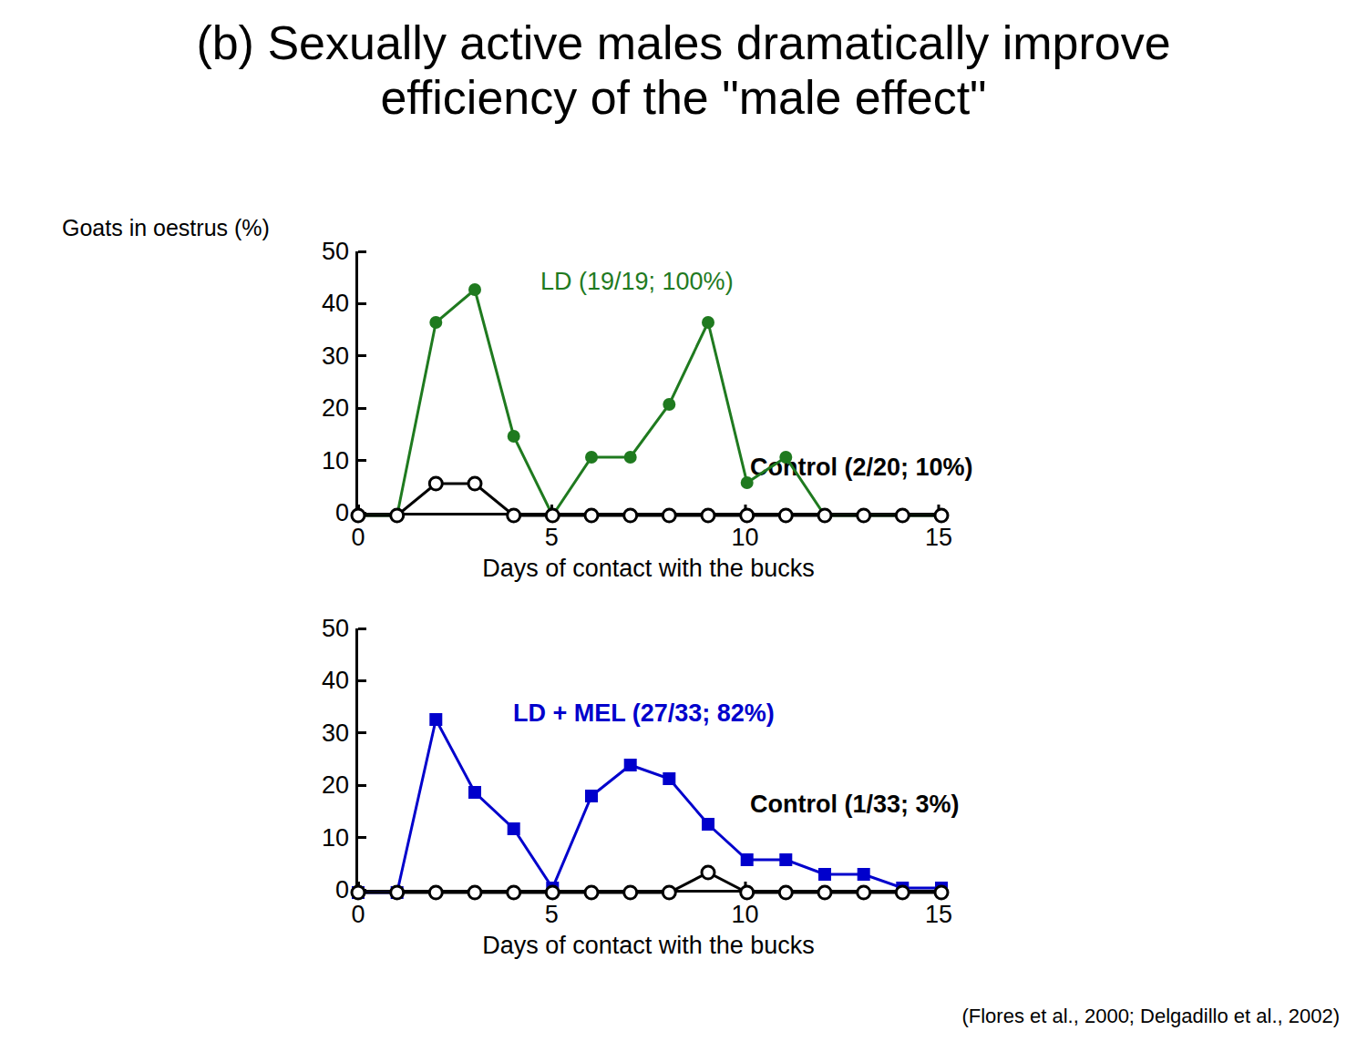(b) Sexually active males dramatically improve
efficiency of the "male effect"
Goats in oestrus (%)
50 40 30 20 10 0 0 5 10 15
Days of contact with the bucks
LD (19/19; 100%) Control (2/20; 10%)
50 40 30 20 10 0 0 5 10 15
Days of contact with the bucks
LD + MEL (27/33; 82%) Control (1/33; 3%)
(Flores et al., 2000; Delgadillo et al., 2002)